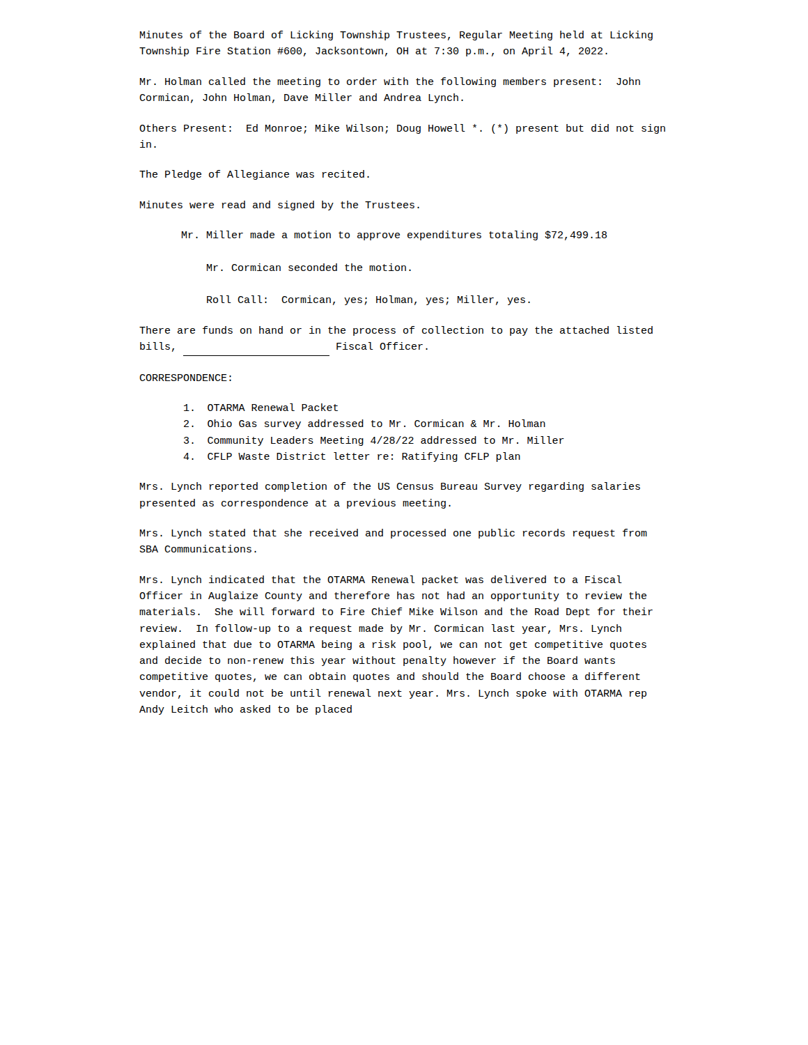Minutes of the Board of Licking Township Trustees, Regular Meeting held at Licking Township Fire Station #600, Jacksontown, OH at 7:30 p.m., on April 4, 2022.
Mr. Holman called the meeting to order with the following members present: John Cormican, John Holman, Dave Miller and Andrea Lynch.
Others Present: Ed Monroe; Mike Wilson; Doug Howell *. (*) present but did not sign in.
The Pledge of Allegiance was recited.
Minutes were read and signed by the Trustees.
Mr. Miller made a motion to approve expenditures totaling $72,499.18
Mr. Cormican seconded the motion.
Roll Call: Cormican, yes; Holman, yes; Miller, yes.
There are funds on hand or in the process of collection to pay the attached listed bills, Fiscal Officer.
CORRESPONDENCE:
OTARMA Renewal Packet
Ohio Gas survey addressed to Mr. Cormican & Mr. Holman
Community Leaders Meeting 4/28/22 addressed to Mr. Miller
CFLP Waste District letter re: Ratifying CFLP plan
Mrs. Lynch reported completion of the US Census Bureau Survey regarding salaries presented as correspondence at a previous meeting.
Mrs. Lynch stated that she received and processed one public records request from SBA Communications.
Mrs. Lynch indicated that the OTARMA Renewal packet was delivered to a Fiscal Officer in Auglaize County and therefore has not had an opportunity to review the materials. She will forward to Fire Chief Mike Wilson and the Road Dept for their review. In follow-up to a request made by Mr. Cormican last year, Mrs. Lynch explained that due to OTARMA being a risk pool, we can not get competitive quotes and decide to non-renew this year without penalty however if the Board wants competitive quotes, we can obtain quotes and should the Board choose a different vendor, it could not be until renewal next year. Mrs. Lynch spoke with OTARMA rep Andy Leitch who asked to be placed